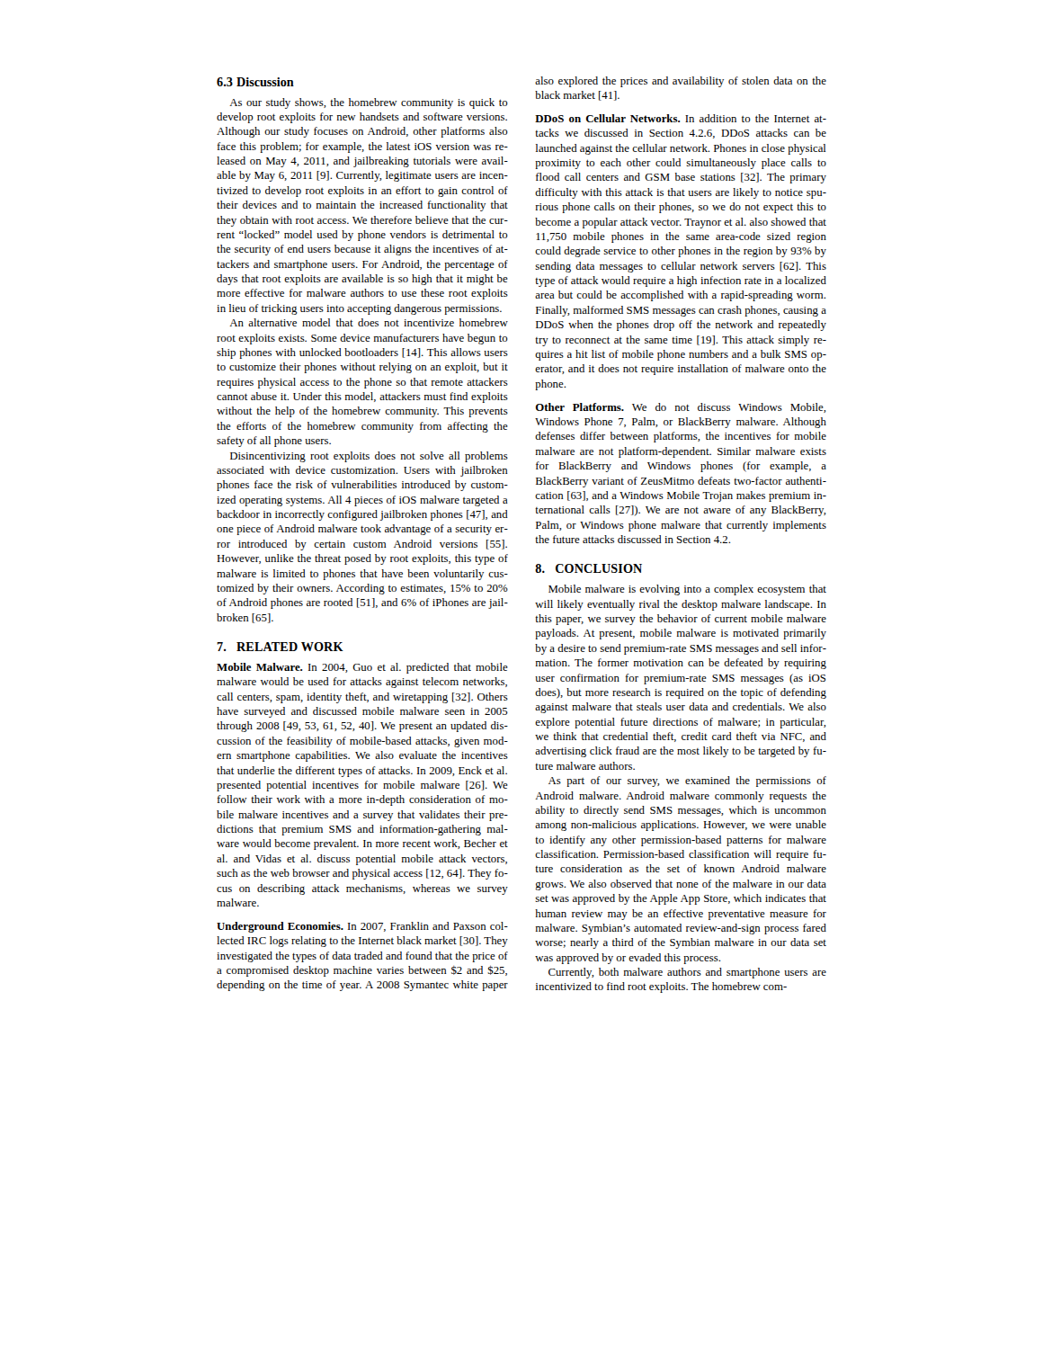6.3 Discussion
As our study shows, the homebrew community is quick to develop root exploits for new handsets and software versions. Although our study focuses on Android, other platforms also face this problem; for example, the latest iOS version was released on May 4, 2011, and jailbreaking tutorials were available by May 6, 2011 [9]. Currently, legitimate users are incentivized to develop root exploits in an effort to gain control of their devices and to maintain the increased functionality that they obtain with root access. We therefore believe that the current “locked” model used by phone vendors is detrimental to the security of end users because it aligns the incentives of attackers and smartphone users. For Android, the percentage of days that root exploits are available is so high that it might be more effective for malware authors to use these root exploits in lieu of tricking users into accepting dangerous permissions.
An alternative model that does not incentivize homebrew root exploits exists. Some device manufacturers have begun to ship phones with unlocked bootloaders [14]. This allows users to customize their phones without relying on an exploit, but it requires physical access to the phone so that remote attackers cannot abuse it. Under this model, attackers must find exploits without the help of the homebrew community. This prevents the efforts of the homebrew community from affecting the safety of all phone users.
Disincentivizing root exploits does not solve all problems associated with device customization. Users with jailbroken phones face the risk of vulnerabilities introduced by customized operating systems. All 4 pieces of iOS malware targeted a backdoor in incorrectly configured jailbroken phones [47], and one piece of Android malware took advantage of a security error introduced by certain custom Android versions [55]. However, unlike the threat posed by root exploits, this type of malware is limited to phones that have been voluntarily customized by their owners. According to estimates, 15% to 20% of Android phones are rooted [51], and 6% of iPhones are jailbroken [65].
7. RELATED WORK
Mobile Malware. In 2004, Guo et al. predicted that mobile malware would be used for attacks against telecom networks, call centers, spam, identity theft, and wiretapping [32]. Others have surveyed and discussed mobile malware seen in 2005 through 2008 [49, 53, 61, 52, 40]. We present an updated discussion of the feasibility of mobile-based attacks, given modern smartphone capabilities. We also evaluate the incentives that underlie the different types of attacks. In 2009, Enck et al. presented potential incentives for mobile malware [26]. We follow their work with a more in-depth consideration of mobile malware incentives and a survey that validates their predictions that premium SMS and information-gathering malware would become prevalent. In more recent work, Becher et al. and Vidas et al. discuss potential mobile attack vectors, such as the web browser and physical access [12, 64]. They focus on describing attack mechanisms, whereas we survey malware.
Underground Economies. In 2007, Franklin and Paxson collected IRC logs relating to the Internet black market [30]. They investigated the types of data traded and found that the price of a compromised desktop machine varies between $2 and $25, depending on the time of year. A 2008 Symantec white paper also explored the prices and availability of stolen data on the black market [41].
DDoS on Cellular Networks. In addition to the Internet attacks we discussed in Section 4.2.6, DDoS attacks can be launched against the cellular network. Phones in close physical proximity to each other could simultaneously place calls to flood call centers and GSM base stations [32]. The primary difficulty with this attack is that users are likely to notice spurious phone calls on their phones, so we do not expect this to become a popular attack vector. Traynor et al. also showed that 11,750 mobile phones in the same area-code sized region could degrade service to other phones in the region by 93% by sending data messages to cellular network servers [62]. This type of attack would require a high infection rate in a localized area but could be accomplished with a rapid-spreading worm. Finally, malformed SMS messages can crash phones, causing a DDoS when the phones drop off the network and repeatedly try to reconnect at the same time [19]. This attack simply requires a hit list of mobile phone numbers and a bulk SMS operator, and it does not require installation of malware onto the phone.
Other Platforms. We do not discuss Windows Mobile, Windows Phone 7, Palm, or BlackBerry malware. Although defenses differ between platforms, the incentives for mobile malware are not platform-dependent. Similar malware exists for BlackBerry and Windows phones (for example, a BlackBerry variant of ZeusMitmo defeats two-factor authentication [63], and a Windows Mobile Trojan makes premium international calls [27]). We are not aware of any BlackBerry, Palm, or Windows phone malware that currently implements the future attacks discussed in Section 4.2.
8. CONCLUSION
Mobile malware is evolving into a complex ecosystem that will likely eventually rival the desktop malware landscape. In this paper, we survey the behavior of current mobile malware payloads. At present, mobile malware is motivated primarily by a desire to send premium-rate SMS messages and sell information. The former motivation can be defeated by requiring user confirmation for premium-rate SMS messages (as iOS does), but more research is required on the topic of defending against malware that steals user data and credentials. We also explore potential future directions of malware; in particular, we think that credential theft, credit card theft via NFC, and advertising click fraud are the most likely to be targeted by future malware authors.
As part of our survey, we examined the permissions of Android malware. Android malware commonly requests the ability to directly send SMS messages, which is uncommon among non-malicious applications. However, we were unable to identify any other permission-based patterns for malware classification. Permission-based classification will require future consideration as the set of known Android malware grows. We also observed that none of the malware in our data set was approved by the Apple App Store, which indicates that human review may be an effective preventative measure for malware. Symbian’s automated review-and-sign process fared worse; nearly a third of the Symbian malware in our data set was approved by or evaded this process.
Currently, both malware authors and smartphone users are incentivized to find root exploits. The homebrew com-